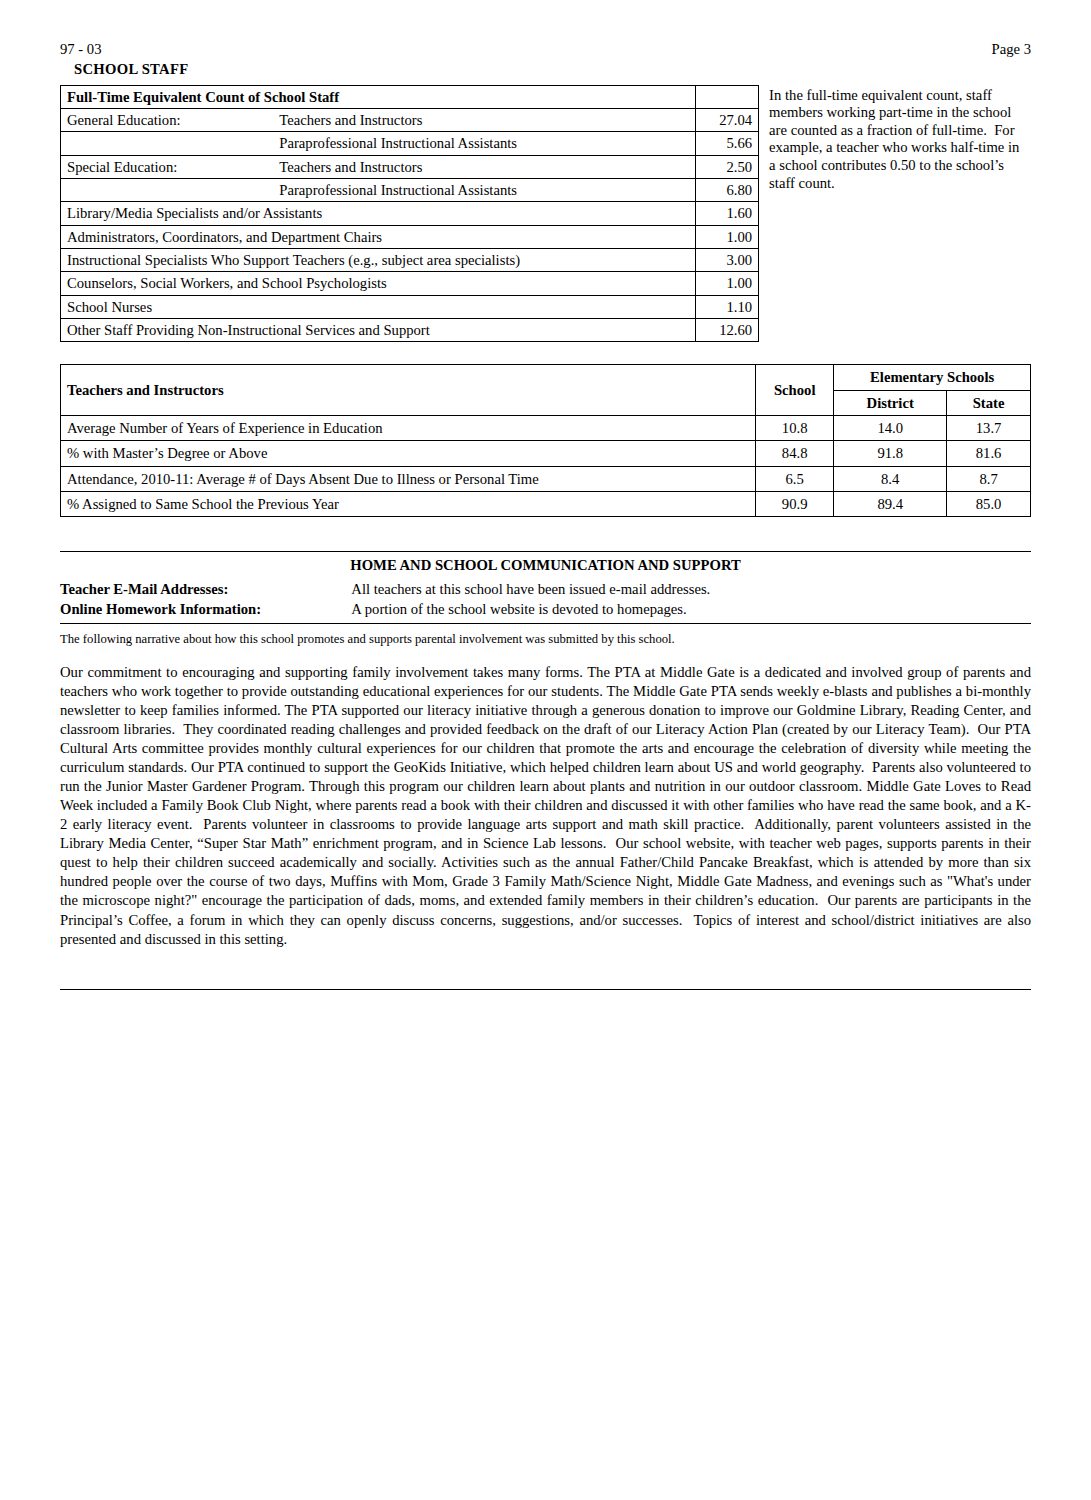97 - 03
Page 3
SCHOOL STAFF
| Full-Time Equivalent Count of School Staff | |
| General Education: | Teachers and Instructors | 27.04 |
| | Paraprofessional Instructional Assistants | 5.66 |
| Special Education: | Teachers and Instructors | 2.50 |
| | Paraprofessional Instructional Assistants | 6.80 |
| Library/Media Specialists and/or Assistants | 1.60 |
| Administrators, Coordinators, and Department Chairs | 1.00 |
| Instructional Specialists Who Support Teachers (e.g., subject area specialists) | 3.00 |
| Counselors, Social Workers, and School Psychologists | 1.00 |
| School Nurses | 1.10 |
| Other Staff Providing Non-Instructional Services and Support | 12.60 |
In the full-time equivalent count, staff members working part-time in the school are counted as a fraction of full-time. For example, a teacher who works half-time in a school contributes 0.50 to the school’s staff count.
| Teachers and Instructors | School | Elementary Schools |
| --- | --- | --- |
| District | State |
| Average Number of Years of Experience in Education | 10.8 | 14.0 | 13.7 |
| % with Master’s Degree or Above | 84.8 | 91.8 | 81.6 |
| Attendance, 2010-11: Average # of Days Absent Due to Illness or Personal Time | 6.5 | 8.4 | 8.7 |
| % Assigned to Same School the Previous Year | 90.9 | 89.4 | 85.0 |
HOME AND SCHOOL COMMUNICATION AND SUPPORT
| Teacher E-Mail Addresses: | All teachers at this school have been issued e-mail addresses. |
| Online Homework Information: | A portion of the school website is devoted to homepages. |
The following narrative about how this school promotes and supports parental involvement was submitted by this school.
Our commitment to encouraging and supporting family involvement takes many forms. The PTA at Middle Gate is a dedicated and involved group of parents and teachers who work together to provide outstanding educational experiences for our students. The Middle Gate PTA sends weekly e-blasts and publishes a bi-monthly newsletter to keep families informed. The PTA supported our literacy initiative through a generous donation to improve our Goldmine Library, Reading Center, and classroom libraries. They coordinated reading challenges and provided feedback on the draft of our Literacy Action Plan (created by our Literacy Team). Our PTA Cultural Arts committee provides monthly cultural experiences for our children that promote the arts and encourage the celebration of diversity while meeting the curriculum standards. Our PTA continued to support the GeoKids Initiative, which helped children learn about US and world geography. Parents also volunteered to run the Junior Master Gardener Program. Through this program our children learn about plants and nutrition in our outdoor classroom. Middle Gate Loves to Read Week included a Family Book Club Night, where parents read a book with their children and discussed it with other families who have read the same book, and a K-2 early literacy event. Parents volunteer in classrooms to provide language arts support and math skill practice. Additionally, parent volunteers assisted in the Library Media Center, “Super Star Math” enrichment program, and in Science Lab lessons. Our school website, with teacher web pages, supports parents in their quest to help their children succeed academically and socially. Activities such as the annual Father/Child Pancake Breakfast, which is attended by more than six hundred people over the course of two days, Muffins with Mom, Grade 3 Family Math/Science Night, Middle Gate Madness, and evenings such as "What's under the microscope night?" encourage the participation of dads, moms, and extended family members in their children’s education. Our parents are participants in the Principal’s Coffee, a forum in which they can openly discuss concerns, suggestions, and/or successes. Topics of interest and school/district initiatives are also presented and discussed in this setting.